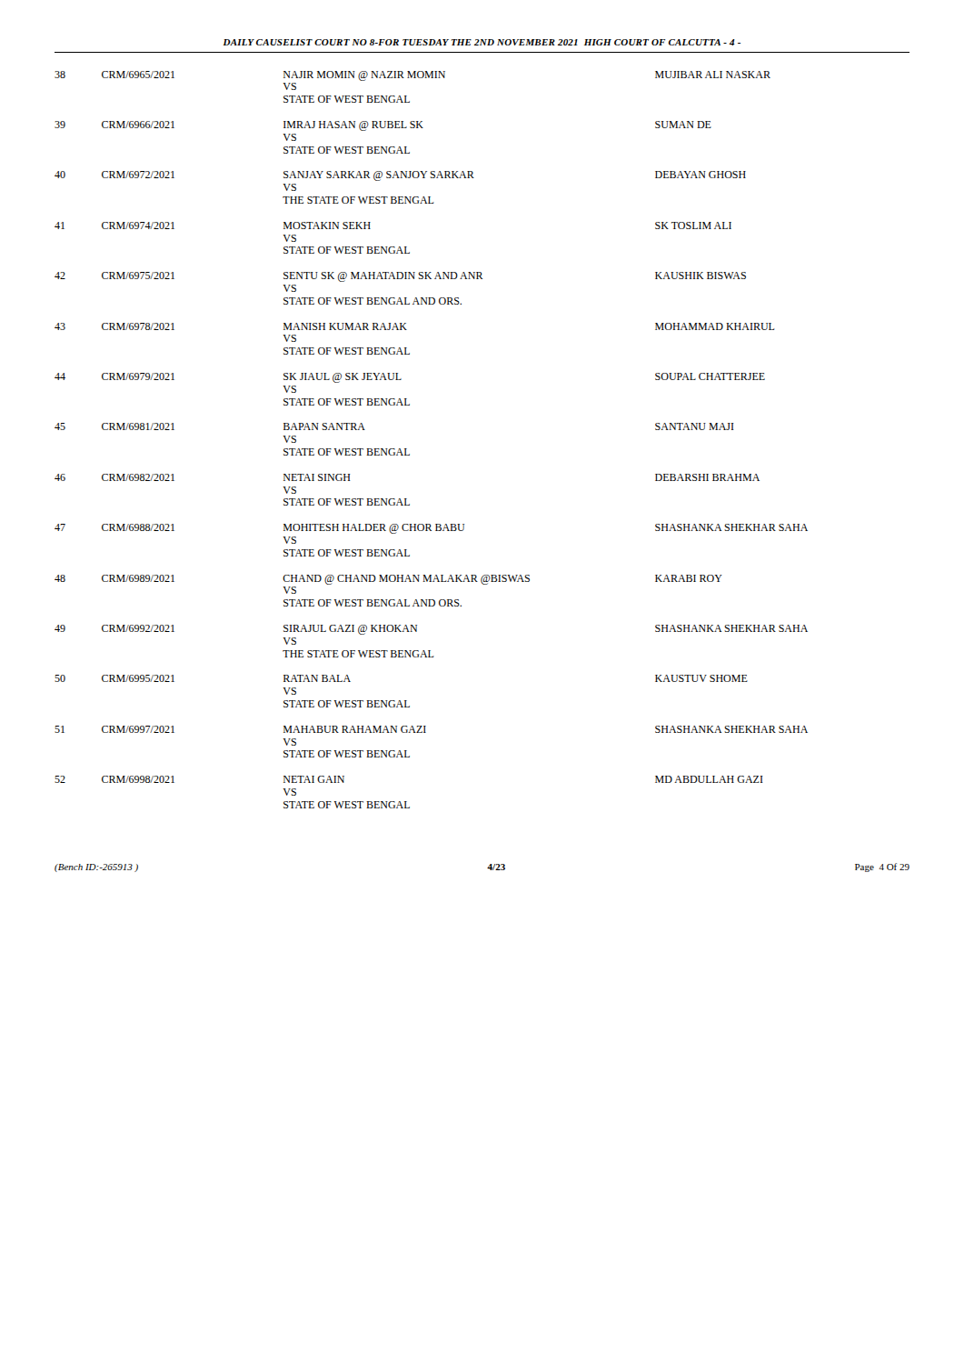DAILY CAUSELIST COURT NO 8-FOR TUESDAY THE 2ND NOVEMBER 2021 HIGH COURT OF CALCUTTA - 4 -
| 38 | CRM/6965/2021 | NAJIR MOMIN @ NAZIR MOMIN VS STATE OF WEST BENGAL | MUJIBAR ALI NASKAR |
| 39 | CRM/6966/2021 | IMRAJ HASAN @ RUBEL SK VS STATE OF WEST BENGAL | SUMAN DE |
| 40 | CRM/6972/2021 | SANJAY SARKAR @ SANJOY SARKAR VS THE STATE OF WEST BENGAL | DEBAYAN GHOSH |
| 41 | CRM/6974/2021 | MOSTAKIN SEKH VS STATE OF WEST BENGAL | SK TOSLIM ALI |
| 42 | CRM/6975/2021 | SENTU SK @ MAHATADIN SK AND ANR VS STATE OF WEST BENGAL AND ORS. | KAUSHIK BISWAS |
| 43 | CRM/6978/2021 | MANISH KUMAR RAJAK VS STATE OF WEST BENGAL | MOHAMMAD KHAIRUL |
| 44 | CRM/6979/2021 | SK JIAUL @ SK JEYAUL VS STATE OF WEST BENGAL | SOUPAL CHATTERJEE |
| 45 | CRM/6981/2021 | BAPAN SANTRA VS STATE OF WEST BENGAL | SANTANU MAJI |
| 46 | CRM/6982/2021 | NETAI SINGH VS STATE OF WEST BENGAL | DEBARSHI BRAHMA |
| 47 | CRM/6988/2021 | MOHITESH HALDER @ CHOR BABU VS STATE OF WEST BENGAL | SHASHANKA SHEKHAR SAHA |
| 48 | CRM/6989/2021 | CHAND @ CHAND MOHAN MALAKAR @BISWAS VS STATE OF WEST BENGAL AND ORS. | KARABI ROY |
| 49 | CRM/6992/2021 | SIRAJUL GAZI @ KHOKAN VS THE STATE OF WEST BENGAL | SHASHANKA SHEKHAR SAHA |
| 50 | CRM/6995/2021 | RATAN BALA VS STATE OF WEST BENGAL | KAUSTUV SHOME |
| 51 | CRM/6997/2021 | MAHABUR RAHAMAN GAZI VS STATE OF WEST BENGAL | SHASHANKA SHEKHAR SAHA |
| 52 | CRM/6998/2021 | NETAI GAIN VS STATE OF WEST BENGAL | MD ABDULLAH GAZI |
(Bench ID:-265913 )
4/23
Page 4 Of 29